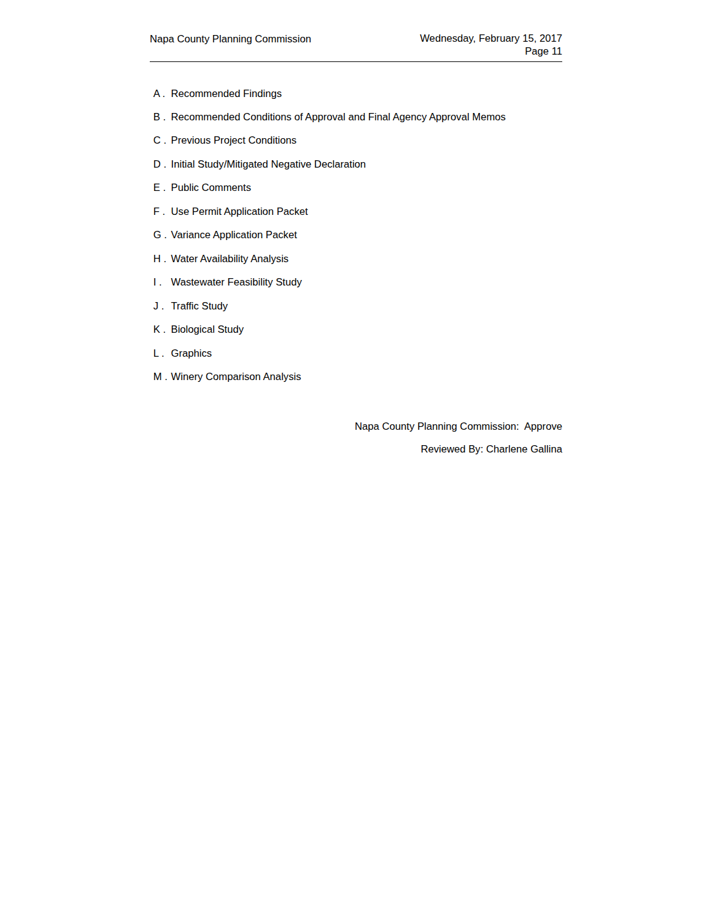Napa County Planning Commission
Wednesday, February 15, 2017
Page 11
A . Recommended Findings
B . Recommended Conditions of Approval and Final Agency Approval Memos
C . Previous Project Conditions
D . Initial Study/Mitigated Negative Declaration
E . Public Comments
F . Use Permit Application Packet
G . Variance Application Packet
H . Water Availability Analysis
I . Wastewater Feasibility Study
J . Traffic Study
K . Biological Study
L . Graphics
M . Winery Comparison Analysis
Napa County Planning Commission: Approve
Reviewed By: Charlene Gallina